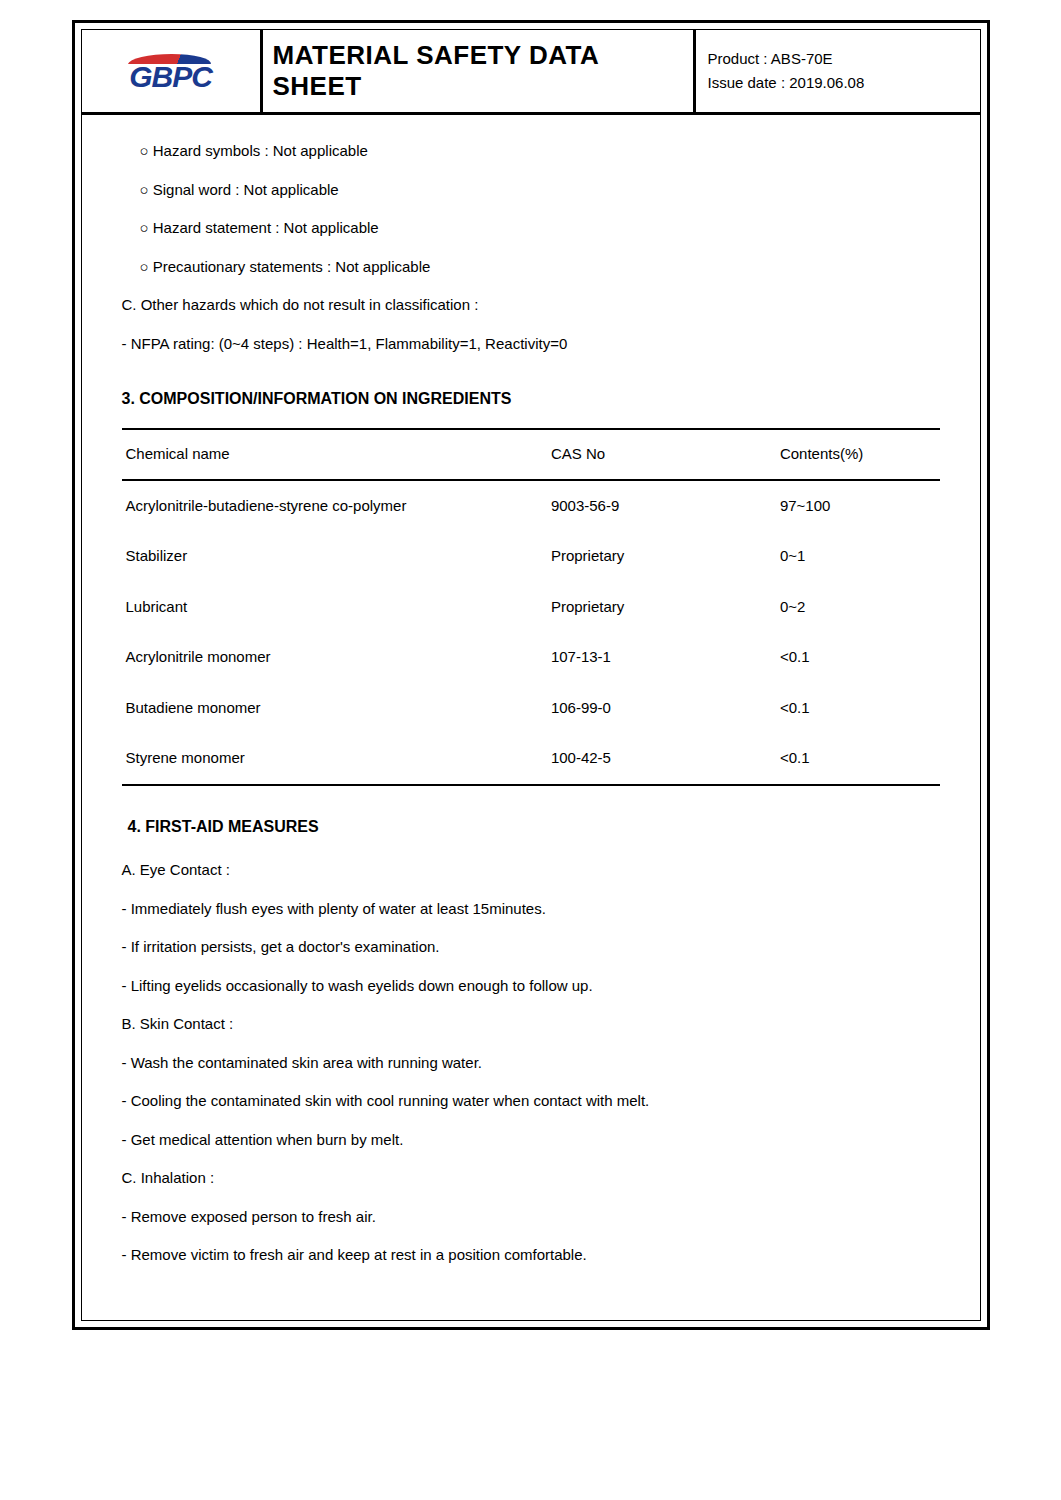GBPC
MATERIAL SAFETY DATA SHEET
Product : ABS-70E
Issue date : 2019.06.08
○ Hazard symbols : Not applicable
○ Signal word : Not applicable
○ Hazard statement : Not applicable
○ Precautionary statements : Not applicable
C. Other hazards which do not result in classification :
- NFPA rating: (0~4 steps) : Health=1, Flammability=1, Reactivity=0
3. COMPOSITION/INFORMATION ON INGREDIENTS
| Chemical name | CAS No | Contents(%) |
| --- | --- | --- |
| Acrylonitrile-butadiene-styrene co-polymer | 9003-56-9 | 97~100 |
| Stabilizer | Proprietary | 0~1 |
| Lubricant | Proprietary | 0~2 |
| Acrylonitrile monomer | 107-13-1 | <0.1 |
| Butadiene monomer | 106-99-0 | <0.1 |
| Styrene monomer | 100-42-5 | <0.1 |
4. FIRST-AID MEASURES
A. Eye Contact :
- Immediately flush eyes with plenty of water at least 15minutes.
- If irritation persists, get a doctor's examination.
- Lifting eyelids occasionally to wash eyelids down enough to follow up.
B. Skin Contact :
- Wash the contaminated skin area with running water.
- Cooling the contaminated skin with cool running water when contact with melt.
- Get medical attention when burn by melt.
C. Inhalation :
- Remove exposed person to fresh air.
- Remove victim to fresh air and keep at rest in a position comfortable.